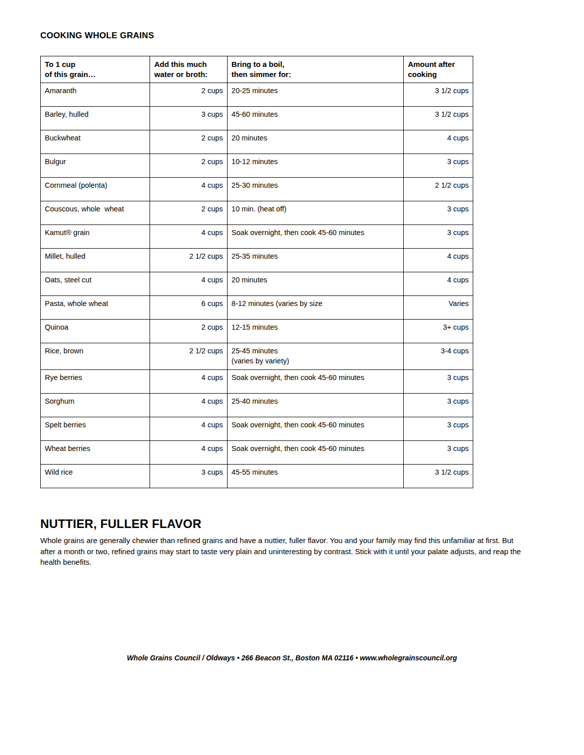COOKING WHOLE GRAINS
| To 1 cup of this grain… | Add this much water or broth: | Bring to a boil, then simmer for: | Amount after cooking |
| --- | --- | --- | --- |
| Amaranth | 2 cups | 20-25 minutes | 3 1/2 cups |
| Barley, hulled | 3 cups | 45-60 minutes | 3 1/2 cups |
| Buckwheat | 2 cups | 20 minutes | 4 cups |
| Bulgur | 2 cups | 10-12 minutes | 3 cups |
| Cornmeal (polenta) | 4 cups | 25-30 minutes | 2 1/2 cups |
| Couscous, whole wheat | 2 cups | 10 min. (heat off) | 3 cups |
| Kamut® grain | 4 cups | Soak overnight, then cook 45-60 minutes | 3 cups |
| Millet, hulled | 2 1/2 cups | 25-35 minutes | 4 cups |
| Oats, steel cut | 4 cups | 20 minutes | 4 cups |
| Pasta, whole wheat | 6 cups | 8-12 minutes (varies by size | Varies |
| Quinoa | 2 cups | 12-15 minutes | 3+ cups |
| Rice, brown | 2 1/2 cups | 25-45 minutes (varies by variety) | 3-4 cups |
| Rye berries | 4 cups | Soak overnight, then cook 45-60 minutes | 3 cups |
| Sorghum | 4 cups | 25-40 minutes | 3 cups |
| Spelt berries | 4 cups | Soak overnight, then cook 45-60 minutes | 3 cups |
| Wheat berries | 4 cups | Soak overnight, then cook 45-60 minutes | 3 cups |
| Wild rice | 3 cups | 45-55 minutes | 3 1/2 cups |
NUTTIER, FULLER FLAVOR
Whole grains are generally chewier than refined grains and have a nuttier, fuller flavor. You and your family may find this unfamiliar at first. But after a month or two, refined grains may start to taste very plain and uninteresting by contrast. Stick with it until your palate adjusts, and reap the health benefits.
Whole Grains Council / Oldways • 266 Beacon St., Boston MA 02116 • www.wholegrainscouncil.org